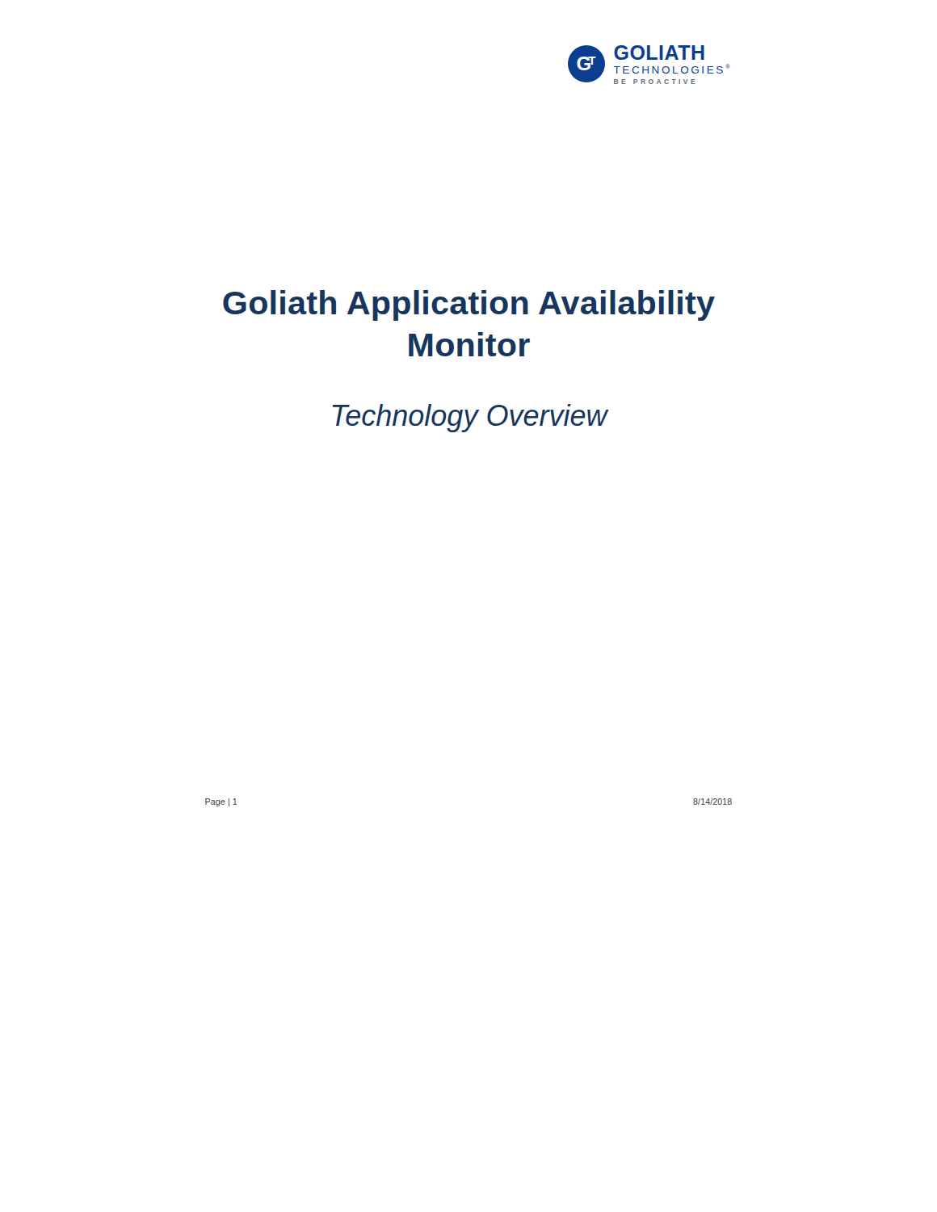GT
GOLIATH
TECHNOLOGIES®
BE PROACTIVE
Goliath Application Availability Monitor
Technology Overview
Page | 1
8/14/2018